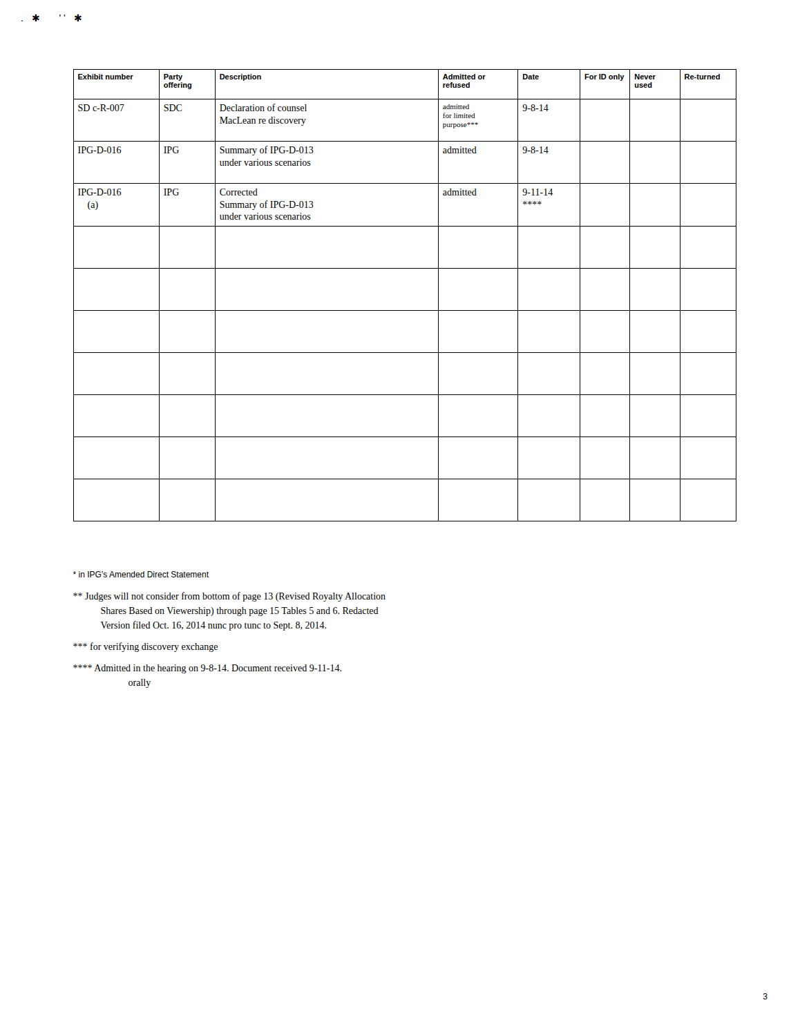. ✱ '' ✱
| Exhibit number | Party offering | Description | Admitted or refused | Date | For ID only | Never used | Re-turned |
| --- | --- | --- | --- | --- | --- | --- | --- |
| SD c-R-007 | SDC | Declaration of counsel MacLean re discovery | admitted for limited purpose*** | 9-8-14 | | | |
| IPG-D-016 | IPG | Summary of IPG-D-013 under various scenarios | admitted | 9-8-14 | | | |
| IPG-D-016 (a) | IPG | Corrected Summary of IPG-D-013 under various scenarios | admitted | 9-11-14 **** | | | |
* in IPG’s Amended Direct Statement
** Judges will not consider from bottom of page 13 (Revised Royalty Allocation Shares Based on Viewership) through page 15 Tables 5 and 6. Redacted Version filed Oct. 16, 2014 nunc pro tunc to Sept. 8, 2014.
*** for verifying discovery exchange
**** Admitted in the hearing on 9-8-14. Document received 9-11-14. orally
3